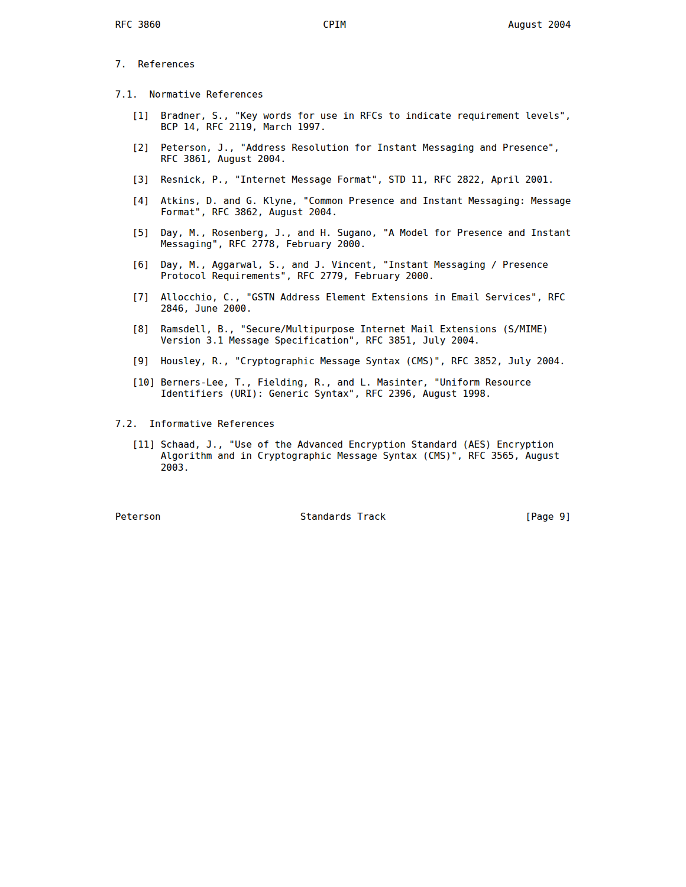RFC 3860 CPIM August 2004
7. References
7.1. Normative References
[1]
Bradner, S., "Key words for use in RFCs to indicate requirement levels", BCP 14, RFC 2119, March 1997.
[2]
Peterson, J., "Address Resolution for Instant Messaging and Presence", RFC 3861, August 2004.
[3]
Resnick, P., "Internet Message Format", STD 11, RFC 2822, April 2001.
[4]
Atkins, D. and G. Klyne, "Common Presence and Instant Messaging: Message Format", RFC 3862, August 2004.
[5]
Day, M., Rosenberg, J., and H. Sugano, "A Model for Presence and Instant Messaging", RFC 2778, February 2000.
[6]
Day, M., Aggarwal, S., and J. Vincent, "Instant Messaging / Presence Protocol Requirements", RFC 2779, February 2000.
[7]
Allocchio, C., "GSTN Address Element Extensions in Email Services", RFC 2846, June 2000.
[8]
Ramsdell, B., "Secure/Multipurpose Internet Mail Extensions (S/MIME) Version 3.1 Message Specification", RFC 3851, July 2004.
[9]
Housley, R., "Cryptographic Message Syntax (CMS)", RFC 3852, July 2004.
[10]
Berners-Lee, T., Fielding, R., and L. Masinter, "Uniform Resource Identifiers (URI): Generic Syntax", RFC 2396, August 1998.
7.2. Informative References
[11]
Schaad, J., "Use of the Advanced Encryption Standard (AES) Encryption Algorithm and in Cryptographic Message Syntax (CMS)", RFC 3565, August 2003.
Peterson Standards Track [Page 9]